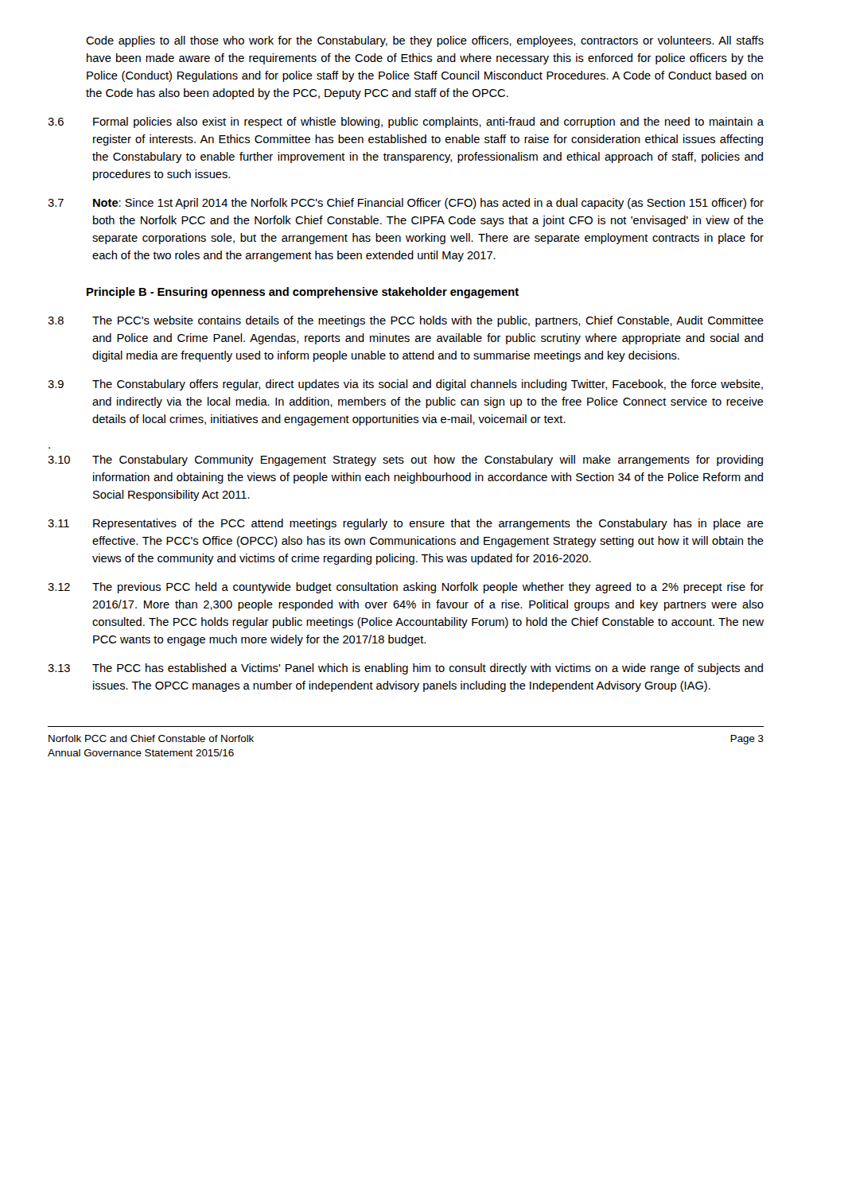Code applies to all those who work for the Constabulary, be they police officers, employees, contractors or volunteers. All staffs have been made aware of the requirements of the Code of Ethics and where necessary this is enforced for police officers by the Police (Conduct) Regulations and for police staff by the Police Staff Council Misconduct Procedures. A Code of Conduct based on the Code has also been adopted by the PCC, Deputy PCC and staff of the OPCC.
3.6
Formal policies also exist in respect of whistle blowing, public complaints, anti-fraud and corruption and the need to maintain a register of interests. An Ethics Committee has been established to enable staff to raise for consideration ethical issues affecting the Constabulary to enable further improvement in the transparency, professionalism and ethical approach of staff, policies and procedures to such issues.
3.7
Note: Since 1st April 2014 the Norfolk PCC's Chief Financial Officer (CFO) has acted in a dual capacity (as Section 151 officer) for both the Norfolk PCC and the Norfolk Chief Constable. The CIPFA Code says that a joint CFO is not 'envisaged' in view of the separate corporations sole, but the arrangement has been working well. There are separate employment contracts in place for each of the two roles and the arrangement has been extended until May 2017.
Principle B - Ensuring openness and comprehensive stakeholder engagement
3.8
The PCC's website contains details of the meetings the PCC holds with the public, partners, Chief Constable, Audit Committee and Police and Crime Panel. Agendas, reports and minutes are available for public scrutiny where appropriate and social and digital media are frequently used to inform people unable to attend and to summarise meetings and key decisions.
3.9
The Constabulary offers regular, direct updates via its social and digital channels including Twitter, Facebook, the force website, and indirectly via the local media. In addition, members of the public can sign up to the free Police Connect service to receive details of local crimes, initiatives and engagement opportunities via e-mail, voicemail or text.
.
3.10
The Constabulary Community Engagement Strategy sets out how the Constabulary will make arrangements for providing information and obtaining the views of people within each neighbourhood in accordance with Section 34 of the Police Reform and Social Responsibility Act 2011.
3.11
Representatives of the PCC attend meetings regularly to ensure that the arrangements the Constabulary has in place are effective. The PCC's Office (OPCC) also has its own Communications and Engagement Strategy setting out how it will obtain the views of the community and victims of crime regarding policing. This was updated for 2016-2020.
3.12
The previous PCC held a countywide budget consultation asking Norfolk people whether they agreed to a 2% precept rise for 2016/17. More than 2,300 people responded with over 64% in favour of a rise. Political groups and key partners were also consulted. The PCC holds regular public meetings (Police Accountability Forum) to hold the Chief Constable to account. The new PCC wants to engage much more widely for the 2017/18 budget.
3.13
The PCC has established a Victims' Panel which is enabling him to consult directly with victims on a wide range of subjects and issues. The OPCC manages a number of independent advisory panels including the Independent Advisory Group (IAG).
Norfolk PCC and Chief Constable of Norfolk
Annual Governance Statement 2015/16
Page 3